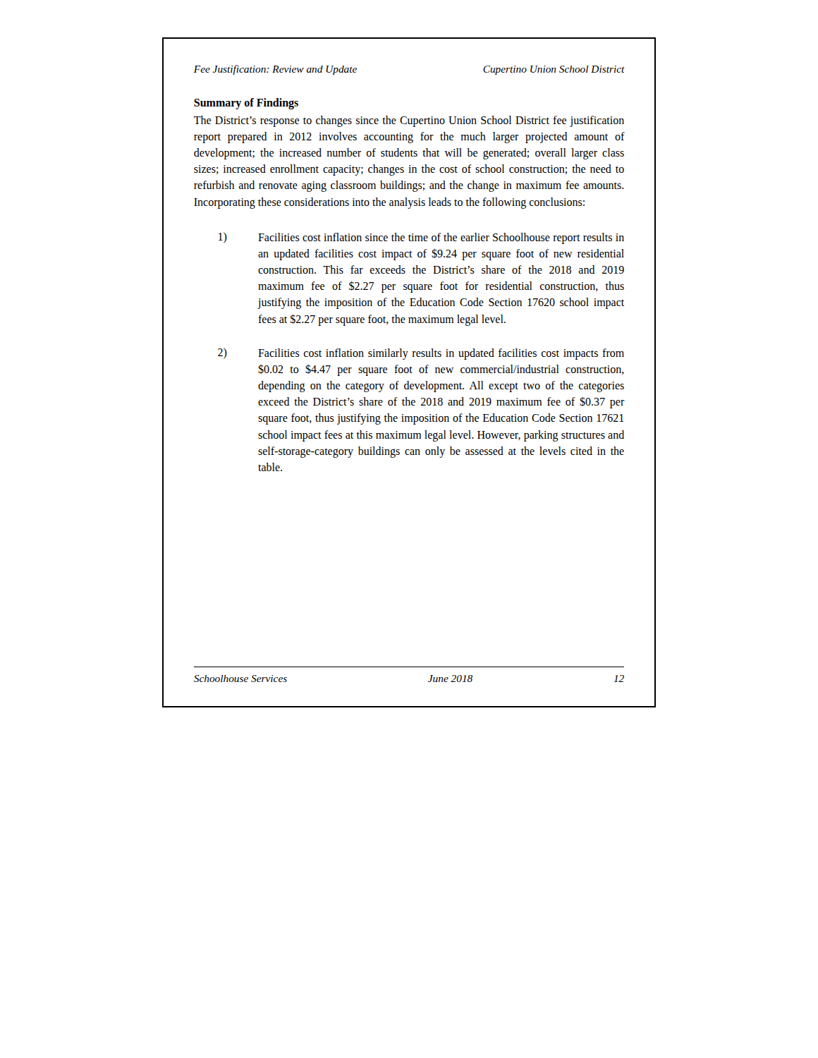Fee Justification: Review and Update
Cupertino Union School District
Summary of Findings
The District’s response to changes since the Cupertino Union School District fee justification report prepared in 2012 involves accounting for the much larger projected amount of development; the increased number of students that will be generated; overall larger class sizes; increased enrollment capacity; changes in the cost of school construction; the need to refurbish and renovate aging classroom buildings; and the change in maximum fee amounts. Incorporating these considerations into the analysis leads to the following conclusions:
1) Facilities cost inflation since the time of the earlier Schoolhouse report results in an updated facilities cost impact of $9.24 per square foot of new residential construction. This far exceeds the District’s share of the 2018 and 2019 maximum fee of $2.27 per square foot for residential construction, thus justifying the imposition of the Education Code Section 17620 school impact fees at $2.27 per square foot, the maximum legal level.
2) Facilities cost inflation similarly results in updated facilities cost impacts from $0.02 to $4.47 per square foot of new commercial/industrial construction, depending on the category of development. All except two of the categories exceed the District’s share of the 2018 and 2019 maximum fee of $0.37 per square foot, thus justifying the imposition of the Education Code Section 17621 school impact fees at this maximum legal level. However, parking structures and self-storage-category buildings can only be assessed at the levels cited in the table.
Schoolhouse Services
June 2018
12